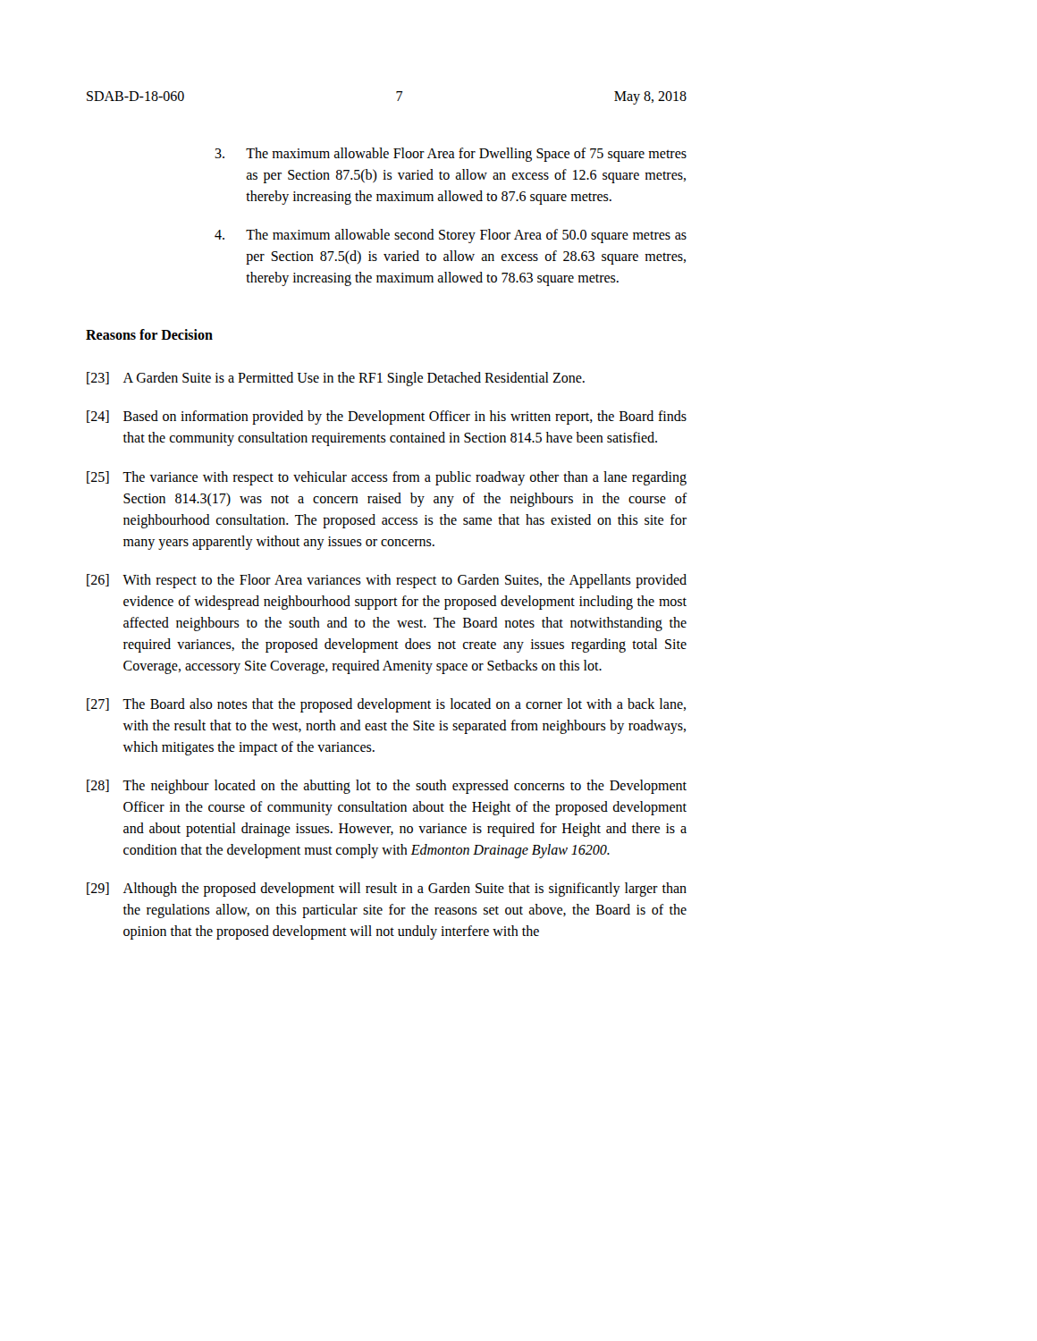SDAB-D-18-060 7 May 8, 2018
3.
The maximum allowable Floor Area for Dwelling Space of 75 square metres as per Section 87.5(b) is varied to allow an excess of 12.6 square metres, thereby increasing the maximum allowed to 87.6 square metres.
4.
The maximum allowable second Storey Floor Area of 50.0 square metres as per Section 87.5(d) is varied to allow an excess of 28.63 square metres, thereby increasing the maximum allowed to 78.63 square metres.
Reasons for Decision
[23]
A Garden Suite is a Permitted Use in the RF1 Single Detached Residential Zone.
[24]
Based on information provided by the Development Officer in his written report, the Board finds that the community consultation requirements contained in Section 814.5 have been satisfied.
[25]
The variance with respect to vehicular access from a public roadway other than a lane regarding Section 814.3(17) was not a concern raised by any of the neighbours in the course of neighbourhood consultation. The proposed access is the same that has existed on this site for many years apparently without any issues or concerns.
[26]
With respect to the Floor Area variances with respect to Garden Suites, the Appellants provided evidence of widespread neighbourhood support for the proposed development including the most affected neighbours to the south and to the west. The Board notes that notwithstanding the required variances, the proposed development does not create any issues regarding total Site Coverage, accessory Site Coverage, required Amenity space or Setbacks on this lot.
[27]
The Board also notes that the proposed development is located on a corner lot with a back lane, with the result that to the west, north and east the Site is separated from neighbours by roadways, which mitigates the impact of the variances.
[28]
The neighbour located on the abutting lot to the south expressed concerns to the Development Officer in the course of community consultation about the Height of the proposed development and about potential drainage issues. However, no variance is required for Height and there is a condition that the development must comply with Edmonton Drainage Bylaw 16200.
[29]
Although the proposed development will result in a Garden Suite that is significantly larger than the regulations allow, on this particular site for the reasons set out above, the Board is of the opinion that the proposed development will not unduly interfere with the